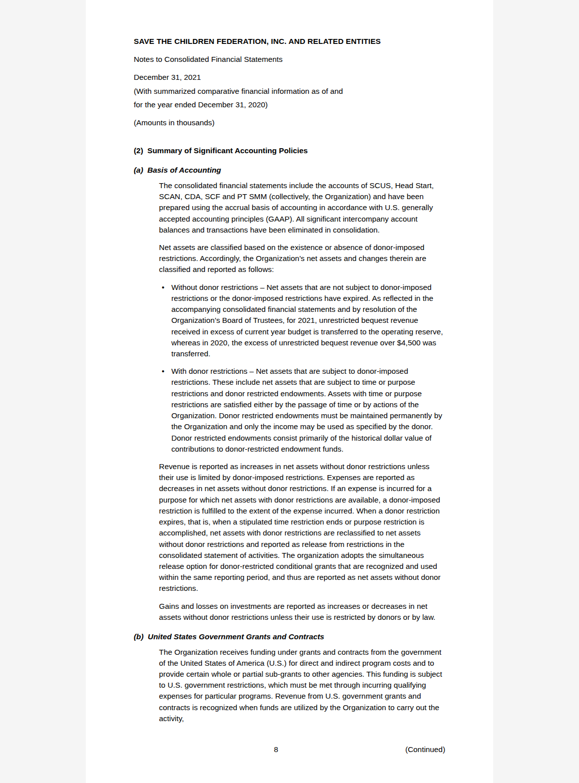Save the Children Federation, Inc. and Related Entities
Notes to Consolidated Financial Statements
December 31, 2021
(With summarized comparative financial information as of and
for the year ended December 31, 2020)
(Amounts in thousands)
(2) Summary of Significant Accounting Policies
(a) Basis of Accounting
The consolidated financial statements include the accounts of SCUS, Head Start, SCAN, CDA, SCF and PT SMM (collectively, the Organization) and have been prepared using the accrual basis of accounting in accordance with U.S. generally accepted accounting principles (GAAP). All significant intercompany account balances and transactions have been eliminated in consolidation.
Net assets are classified based on the existence or absence of donor-imposed restrictions. Accordingly, the Organization’s net assets and changes therein are classified and reported as follows:
Without donor restrictions – Net assets that are not subject to donor-imposed restrictions or the donor-imposed restrictions have expired. As reflected in the accompanying consolidated financial statements and by resolution of the Organization’s Board of Trustees, for 2021, unrestricted bequest revenue received in excess of current year budget is transferred to the operating reserve, whereas in 2020, the excess of unrestricted bequest revenue over $4,500 was transferred.
With donor restrictions – Net assets that are subject to donor-imposed restrictions. These include net assets that are subject to time or purpose restrictions and donor restricted endowments. Assets with time or purpose restrictions are satisfied either by the passage of time or by actions of the Organization. Donor restricted endowments must be maintained permanently by the Organization and only the income may be used as specified by the donor. Donor restricted endowments consist primarily of the historical dollar value of contributions to donor-restricted endowment funds.
Revenue is reported as increases in net assets without donor restrictions unless their use is limited by donor-imposed restrictions. Expenses are reported as decreases in net assets without donor restrictions. If an expense is incurred for a purpose for which net assets with donor restrictions are available, a donor-imposed restriction is fulfilled to the extent of the expense incurred. When a donor restriction expires, that is, when a stipulated time restriction ends or purpose restriction is accomplished, net assets with donor restrictions are reclassified to net assets without donor restrictions and reported as release from restrictions in the consolidated statement of activities. The organization adopts the simultaneous release option for donor-restricted conditional grants that are recognized and used within the same reporting period, and thus are reported as net assets without donor restrictions.
Gains and losses on investments are reported as increases or decreases in net assets without donor restrictions unless their use is restricted by donors or by law.
(b) United States Government Grants and Contracts
The Organization receives funding under grants and contracts from the government of the United States of America (U.S.) for direct and indirect program costs and to provide certain whole or partial sub-grants to other agencies. This funding is subject to U.S. government restrictions, which must be met through incurring qualifying expenses for particular programs. Revenue from U.S. government grants and contracts is recognized when funds are utilized by the Organization to carry out the activity,
8 (Continued)